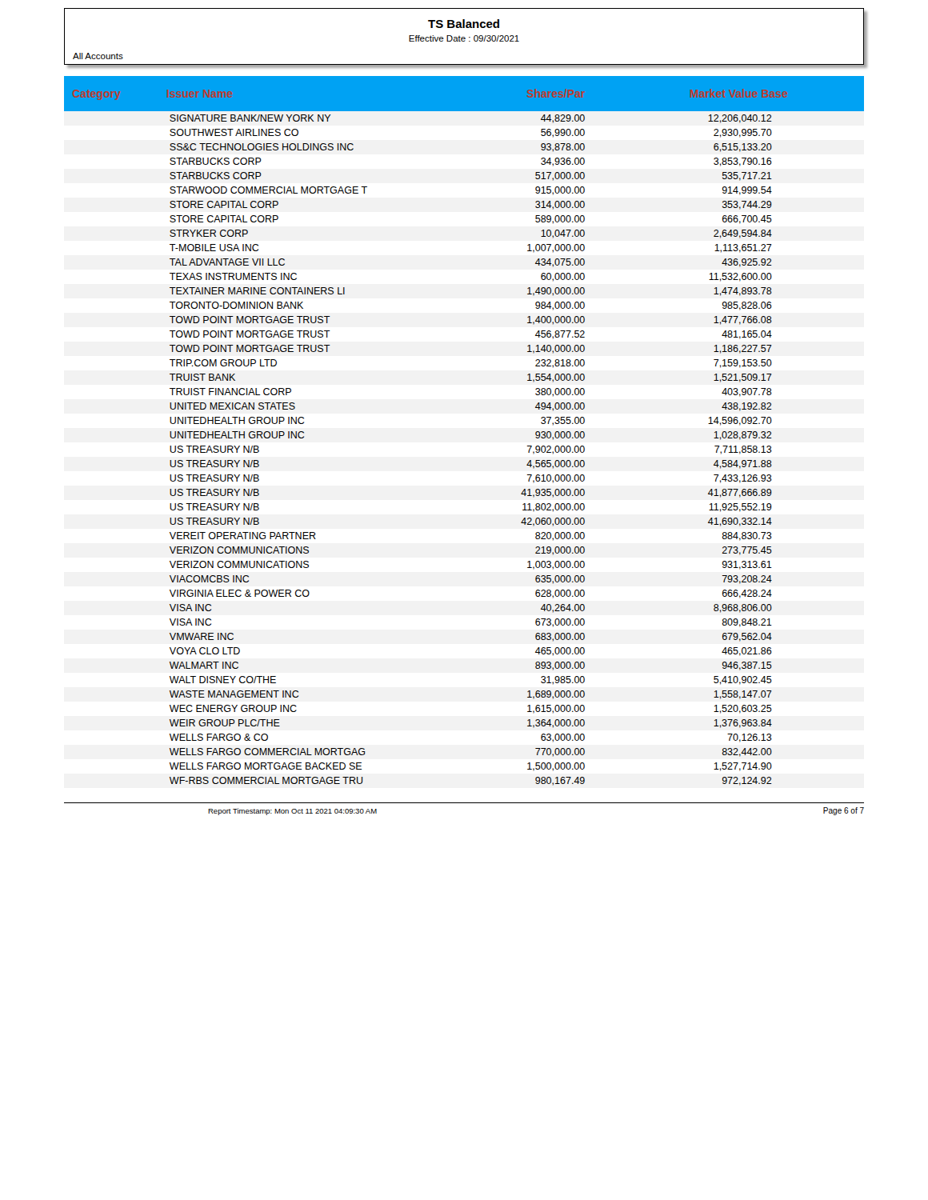TS Balanced
Effective Date : 09/30/2021
All Accounts
| Category | Issuer Name | Shares/Par | Market Value Base | |
| --- | --- | --- | --- | --- |
| | SIGNATURE BANK/NEW YORK NY | 44,829.00 | 12,206,040.12 | |
| | SOUTHWEST AIRLINES CO | 56,990.00 | 2,930,995.70 | |
| | SS&C TECHNOLOGIES HOLDINGS INC | 93,878.00 | 6,515,133.20 | |
| | STARBUCKS CORP | 34,936.00 | 3,853,790.16 | |
| | STARBUCKS CORP | 517,000.00 | 535,717.21 | |
| | STARWOOD COMMERCIAL MORTGAGE T | 915,000.00 | 914,999.54 | |
| | STORE CAPITAL CORP | 314,000.00 | 353,744.29 | |
| | STORE CAPITAL CORP | 589,000.00 | 666,700.45 | |
| | STRYKER CORP | 10,047.00 | 2,649,594.84 | |
| | T-MOBILE USA INC | 1,007,000.00 | 1,113,651.27 | |
| | TAL ADVANTAGE VII LLC | 434,075.00 | 436,925.92 | |
| | TEXAS INSTRUMENTS INC | 60,000.00 | 11,532,600.00 | |
| | TEXTAINER MARINE CONTAINERS LI | 1,490,000.00 | 1,474,893.78 | |
| | TORONTO-DOMINION BANK | 984,000.00 | 985,828.06 | |
| | TOWD POINT MORTGAGE TRUST | 1,400,000.00 | 1,477,766.08 | |
| | TOWD POINT MORTGAGE TRUST | 456,877.52 | 481,165.04 | |
| | TOWD POINT MORTGAGE TRUST | 1,140,000.00 | 1,186,227.57 | |
| | TRIP.COM GROUP LTD | 232,818.00 | 7,159,153.50 | |
| | TRUIST BANK | 1,554,000.00 | 1,521,509.17 | |
| | TRUIST FINANCIAL CORP | 380,000.00 | 403,907.78 | |
| | UNITED MEXICAN STATES | 494,000.00 | 438,192.82 | |
| | UNITEDHEALTH GROUP INC | 37,355.00 | 14,596,092.70 | |
| | UNITEDHEALTH GROUP INC | 930,000.00 | 1,028,879.32 | |
| | US TREASURY N/B | 7,902,000.00 | 7,711,858.13 | |
| | US TREASURY N/B | 4,565,000.00 | 4,584,971.88 | |
| | US TREASURY N/B | 7,610,000.00 | 7,433,126.93 | |
| | US TREASURY N/B | 41,935,000.00 | 41,877,666.89 | |
| | US TREASURY N/B | 11,802,000.00 | 11,925,552.19 | |
| | US TREASURY N/B | 42,060,000.00 | 41,690,332.14 | |
| | VEREIT OPERATING PARTNER | 820,000.00 | 884,830.73 | |
| | VERIZON COMMUNICATIONS | 219,000.00 | 273,775.45 | |
| | VERIZON COMMUNICATIONS | 1,003,000.00 | 931,313.61 | |
| | VIACOMCBS INC | 635,000.00 | 793,208.24 | |
| | VIRGINIA ELEC & POWER CO | 628,000.00 | 666,428.24 | |
| | VISA INC | 40,264.00 | 8,968,806.00 | |
| | VISA INC | 673,000.00 | 809,848.21 | |
| | VMWARE INC | 683,000.00 | 679,562.04 | |
| | VOYA CLO LTD | 465,000.00 | 465,021.86 | |
| | WALMART INC | 893,000.00 | 946,387.15 | |
| | WALT DISNEY CO/THE | 31,985.00 | 5,410,902.45 | |
| | WASTE MANAGEMENT INC | 1,689,000.00 | 1,558,147.07 | |
| | WEC ENERGY GROUP INC | 1,615,000.00 | 1,520,603.25 | |
| | WEIR GROUP PLC/THE | 1,364,000.00 | 1,376,963.84 | |
| | WELLS FARGO & CO | 63,000.00 | 70,126.13 | |
| | WELLS FARGO COMMERCIAL MORTGAG | 770,000.00 | 832,442.00 | |
| | WELLS FARGO MORTGAGE BACKED SE | 1,500,000.00 | 1,527,714.90 | |
| | WF-RBS COMMERCIAL MORTGAGE TRU | 980,167.49 | 972,124.92 | |
Report Timestamp: Mon Oct 11 2021 04:09:30 AM
Page 6 of 7